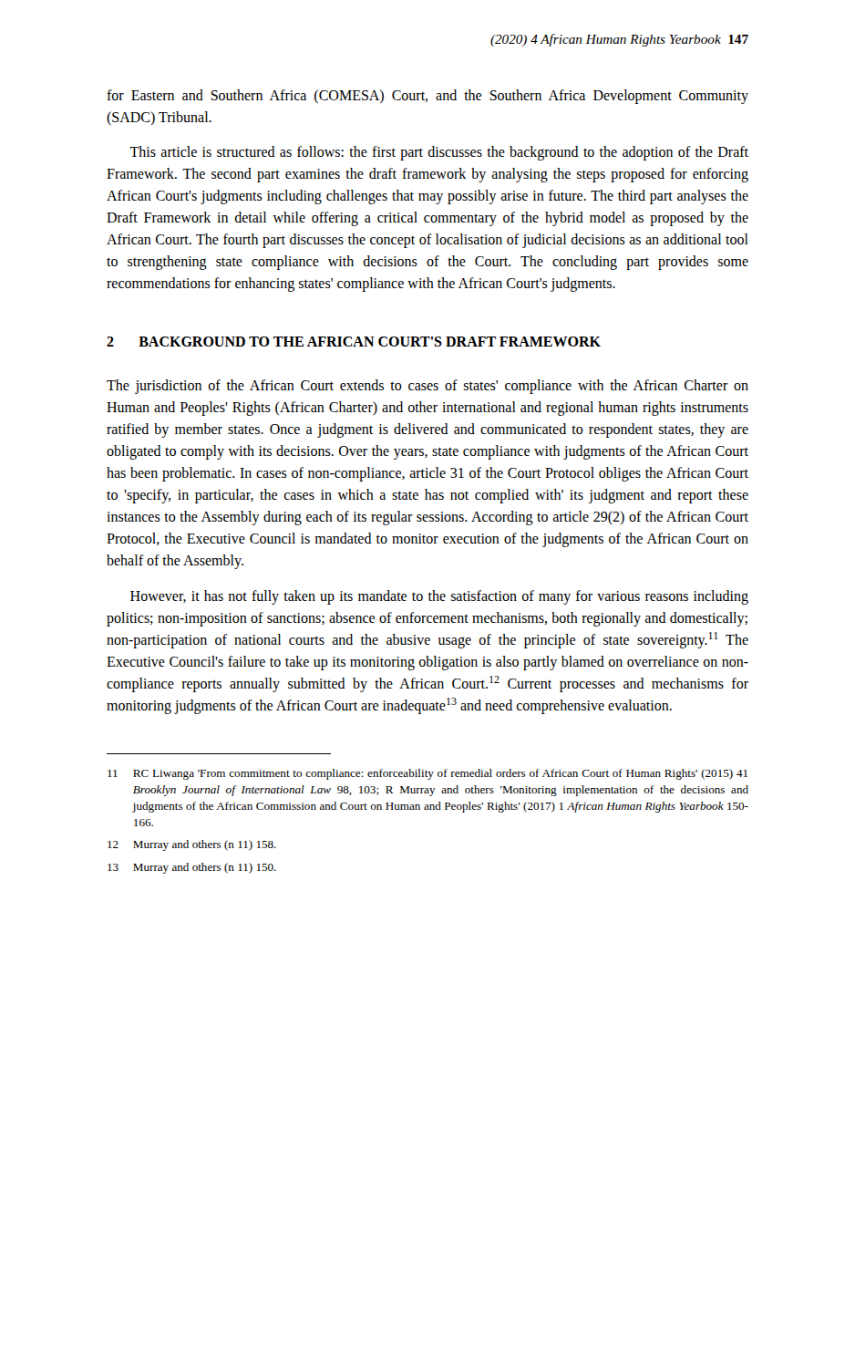(2020) 4 African Human Rights Yearbook147
for Eastern and Southern Africa (COMESA) Court, and the Southern Africa Development Community (SADC) Tribunal.
This article is structured as follows: the first part discusses the background to the adoption of the Draft Framework. The second part examines the draft framework by analysing the steps proposed for enforcing African Court's judgments including challenges that may possibly arise in future. The third part analyses the Draft Framework in detail while offering a critical commentary of the hybrid model as proposed by the African Court. The fourth part discusses the concept of localisation of judicial decisions as an additional tool to strengthening state compliance with decisions of the Court. The concluding part provides some recommendations for enhancing states' compliance with the African Court's judgments.
2 BACKGROUND TO THE AFRICAN COURT'S DRAFT FRAMEWORK
The jurisdiction of the African Court extends to cases of states' compliance with the African Charter on Human and Peoples' Rights (African Charter) and other international and regional human rights instruments ratified by member states. Once a judgment is delivered and communicated to respondent states, they are obligated to comply with its decisions. Over the years, state compliance with judgments of the African Court has been problematic. In cases of non-compliance, article 31 of the Court Protocol obliges the African Court to 'specify, in particular, the cases in which a state has not complied with' its judgment and report these instances to the Assembly during each of its regular sessions. According to article 29(2) of the African Court Protocol, the Executive Council is mandated to monitor execution of the judgments of the African Court on behalf of the Assembly.
However, it has not fully taken up its mandate to the satisfaction of many for various reasons including politics; non-imposition of sanctions; absence of enforcement mechanisms, both regionally and domestically; non-participation of national courts and the abusive usage of the principle of state sovereignty.11 The Executive Council's failure to take up its monitoring obligation is also partly blamed on overreliance on non-compliance reports annually submitted by the African Court.12 Current processes and mechanisms for monitoring judgments of the African Court are inadequate13 and need comprehensive evaluation.
11 RC Liwanga 'From commitment to compliance: enforceability of remedial orders of African Court of Human Rights' (2015) 41 Brooklyn Journal of International Law 98, 103; R Murray and others 'Monitoring implementation of the decisions and judgments of the African Commission and Court on Human and Peoples' Rights' (2017) 1 African Human Rights Yearbook 150-166.
12 Murray and others (n 11) 158.
13 Murray and others (n 11) 150.